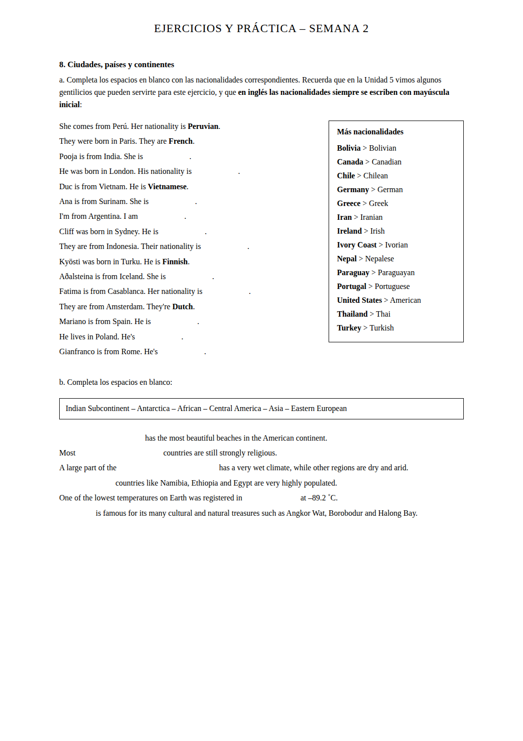EJERCICIOS Y PRÁCTICA – SEMANA 2
8. Ciudades, países y continentes
a. Completa los espacios en blanco con las nacionalidades correspondientes. Recuerda que en la Unidad 5 vimos algunos gentilicios que pueden servirte para este ejercicio, y que en inglés las nacionalidades siempre se escriben con mayúscula inicial:
She comes from Perú. Her nationality is Peruvian.
They were born in Paris. They are French.
Pooja is from India. She is .
He was born in London. His nationality is .
Duc is from Vietnam. He is Vietnamese.
Ana is from Surinam. She is .
I'm from Argentina. I am .
Cliff was born in Sydney. He is .
They are from Indonesia. Their nationality is .
Kyösti was born in Turku. He is Finnish.
Aðalsteina is from Iceland. She is .
Fatima is from Casablanca. Her nationality is .
They are from Amsterdam. They're Dutch.
Mariano is from Spain. He is .
He lives in Poland. He's .
Gianfranco is from Rome. He's .
Más nacionalidades
Bolivia > Bolivian
Canada > Canadian
Chile > Chilean
Germany > German
Greece > Greek
Iran > Iranian
Ireland > Irish
Ivory Coast > Ivorian
Nepal > Nepalese
Paraguay > Paraguayan
Portugal > Portuguese
United States > American
Thailand > Thai
Turkey > Turkish
b. Completa los espacios en blanco:
Indian Subcontinent – Antarctica – African – Central America – Asia – Eastern European
has the most beautiful beaches in the American continent.
Most countries are still strongly religious.
A large part of the has a very wet climate, while other regions are dry and arid.
countries like Namibia, Ethiopia and Egypt are very highly populated.
One of the lowest temperatures on Earth was registered in at –89.2 ˚C.
is famous for its many cultural and natural treasures such as Angkor Wat, Borobodur and Halong Bay.